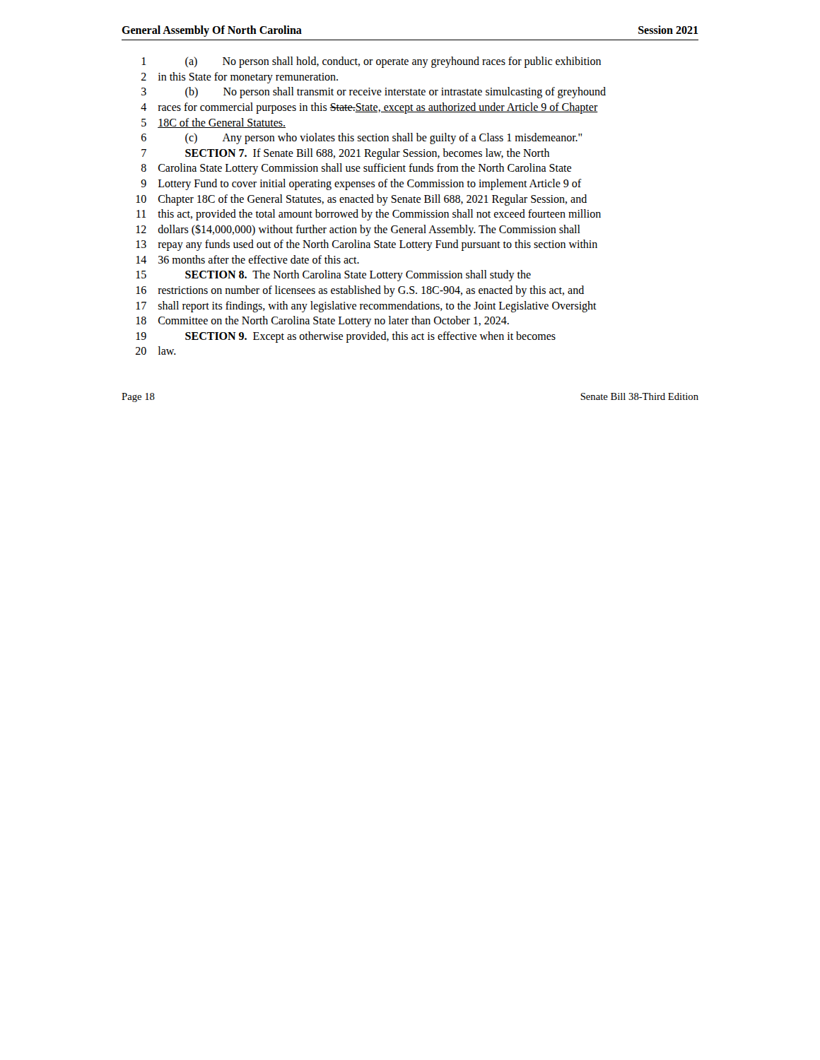General Assembly Of North Carolina Session 2021
(a) No person shall hold, conduct, or operate any greyhound races for public exhibition
in this State for monetary remuneration.
(b) No person shall transmit or receive interstate or intrastate simulcasting of greyhound
races for commercial purposes in this State. State, except as authorized under Article 9 of Chapter
18C of the General Statutes.
(c) Any person who violates this section shall be guilty of a Class 1 misdemeanor."
SECTION 7. If Senate Bill 688, 2021 Regular Session, becomes law, the North
Carolina State Lottery Commission shall use sufficient funds from the North Carolina State
Lottery Fund to cover initial operating expenses of the Commission to implement Article 9 of
Chapter 18C of the General Statutes, as enacted by Senate Bill 688, 2021 Regular Session, and
this act, provided the total amount borrowed by the Commission shall not exceed fourteen million
dollars ($14,000,000) without further action by the General Assembly. The Commission shall
repay any funds used out of the North Carolina State Lottery Fund pursuant to this section within
36 months after the effective date of this act.
SECTION 8. The North Carolina State Lottery Commission shall study the
restrictions on number of licensees as established by G.S. 18C-904, as enacted by this act, and
shall report its findings, with any legislative recommendations, to the Joint Legislative Oversight
Committee on the North Carolina State Lottery no later than October 1, 2024.
SECTION 9. Except as otherwise provided, this act is effective when it becomes
law.
Page 18 Senate Bill 38-Third Edition